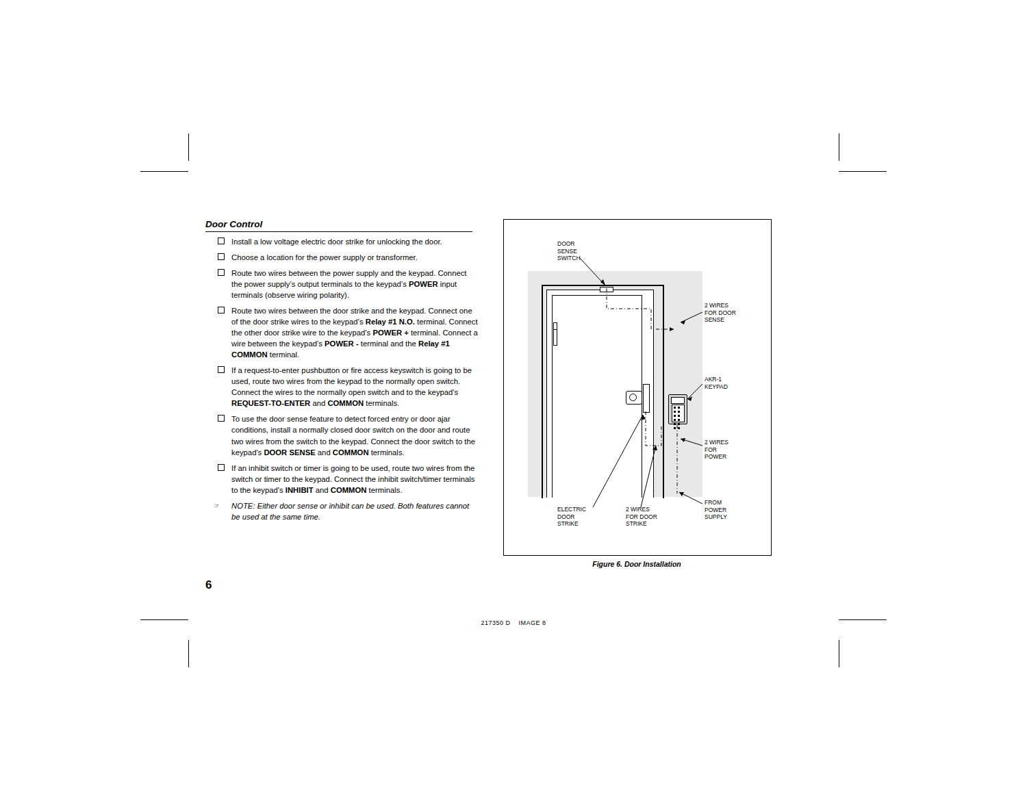Door Control
Install a low voltage electric door strike for unlocking the door.
Choose a location for the power supply or transformer.
Route two wires between the power supply and the keypad. Connect the power supply’s output terminals to the keypad’s POWER input terminals (observe wiring polarity).
Route two wires between the door strike and the keypad. Connect one of the door strike wires to the keypad’s Relay #1 N.O. terminal. Connect the other door strike wire to the keypad’s POWER + terminal. Connect a wire between the keypad’s POWER - terminal and the Relay #1 COMMON terminal.
If a request-to-enter pushbutton or fire access keyswitch is going to be used, route two wires from the keypad to the normally open switch. Connect the wires to the normally open switch and to the keypad's REQUEST-TO-ENTER and COMMON terminals.
To use the door sense feature to detect forced entry or door ajar conditions, install a normally closed door switch on the door and route two wires from the switch to the keypad. Connect the door switch to the keypad's DOOR SENSE and COMMON terminals.
If an inhibit switch or timer is going to be used, route two wires from the switch or timer to the keypad. Connect the inhibit switch/timer terminals to the keypad's INHIBIT and COMMON terminals.
☞NOTE: Either door sense or inhibit can be used. Both features cannot be used at the same time.
6
DOOR
SENSE
SWITCH
2 WIRES
FOR DOOR
SENSE
AKR-1
KEYPAD
2 WIRES
FOR
POWER
ELECTRIC
DOOR
STRIKE
2 WIRES
FOR DOOR
STRIKE
FROM
POWER
SUPPLY
Figure 6. Door Installation
217350 D IMAGE 8